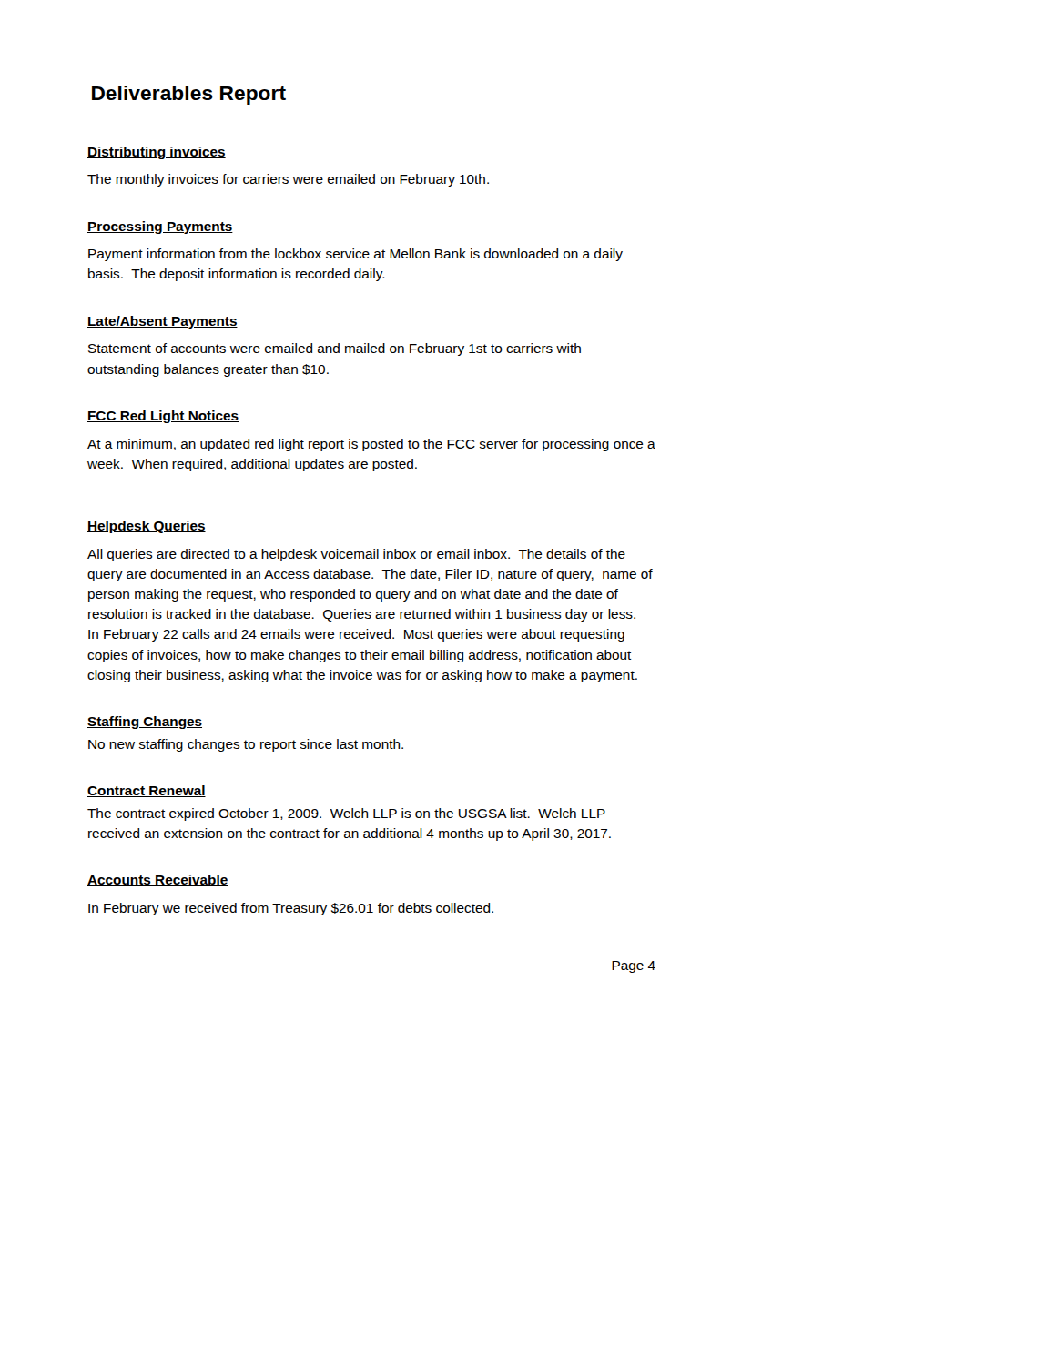Deliverables Report
Distributing invoices
The monthly invoices for carriers were emailed on February 10th.
Processing Payments
Payment information from the lockbox service at Mellon Bank is downloaded on a daily basis. The deposit information is recorded daily.
Late/Absent Payments
Statement of accounts were emailed and mailed on February 1st to carriers with outstanding balances greater than $10.
FCC Red Light Notices
At a minimum, an updated red light report is posted to the FCC server for processing once a week. When required, additional updates are posted.
Helpdesk Queries
All queries are directed to a helpdesk voicemail inbox or email inbox. The details of the query are documented in an Access database. The date, Filer ID, nature of query, name of person making the request, who responded to query and on what date and the date of resolution is tracked in the database. Queries are returned within 1 business day or less. In February 22 calls and 24 emails were received. Most queries were about requesting copies of invoices, how to make changes to their email billing address, notification about closing their business, asking what the invoice was for or asking how to make a payment.
Staffing Changes
No new staffing changes to report since last month.
Contract Renewal
The contract expired October 1, 2009. Welch LLP is on the USGSA list. Welch LLP received an extension on the contract for an additional 4 months up to April 30, 2017.
Accounts Receivable
In February we received from Treasury $26.01 for debts collected.
Page 4